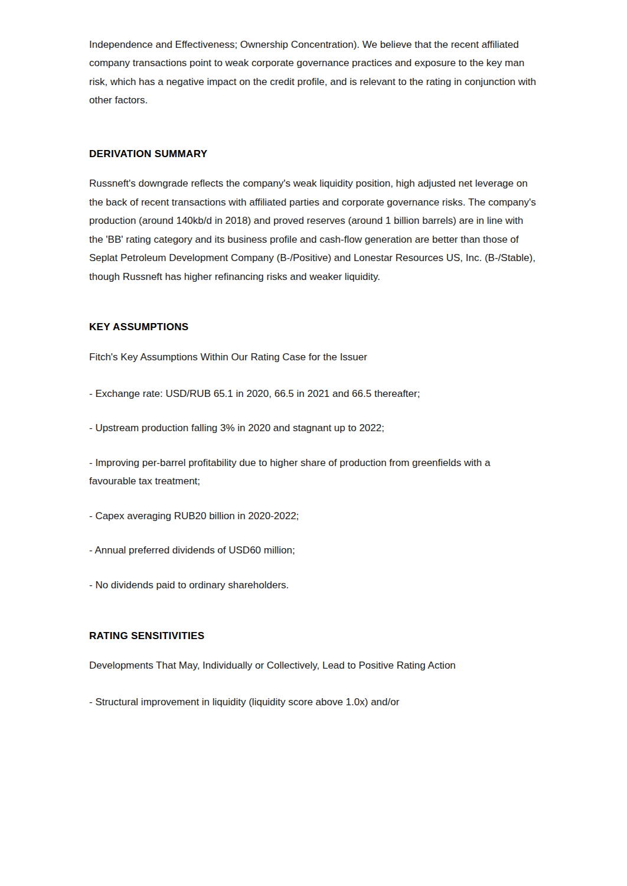Independence and Effectiveness; Ownership Concentration). We believe that the recent affiliated company transactions point to weak corporate governance practices and exposure to the key man risk, which has a negative impact on the credit profile, and is relevant to the rating in conjunction with other factors.
DERIVATION SUMMARY
Russneft's downgrade reflects the company's weak liquidity position, high adjusted net leverage on the back of recent transactions with affiliated parties and corporate governance risks. The company's production (around 140kb/d in 2018) and proved reserves (around 1 billion barrels) are in line with the 'BB' rating category and its business profile and cash-flow generation are better than those of Seplat Petroleum Development Company (B-/Positive) and Lonestar Resources US, Inc. (B-/Stable), though Russneft has higher refinancing risks and weaker liquidity.
KEY ASSUMPTIONS
Fitch's Key Assumptions Within Our Rating Case for the Issuer
- Exchange rate: USD/RUB 65.1 in 2020, 66.5 in 2021 and 66.5 thereafter;
- Upstream production falling 3% in 2020 and stagnant up to 2022;
- Improving per-barrel profitability due to higher share of production from greenfields with a favourable tax treatment;
- Capex averaging RUB20 billion in 2020-2022;
- Annual preferred dividends of USD60 million;
- No dividends paid to ordinary shareholders.
RATING SENSITIVITIES
Developments That May, Individually or Collectively, Lead to Positive Rating Action
- Structural improvement in liquidity (liquidity score above 1.0x) and/or